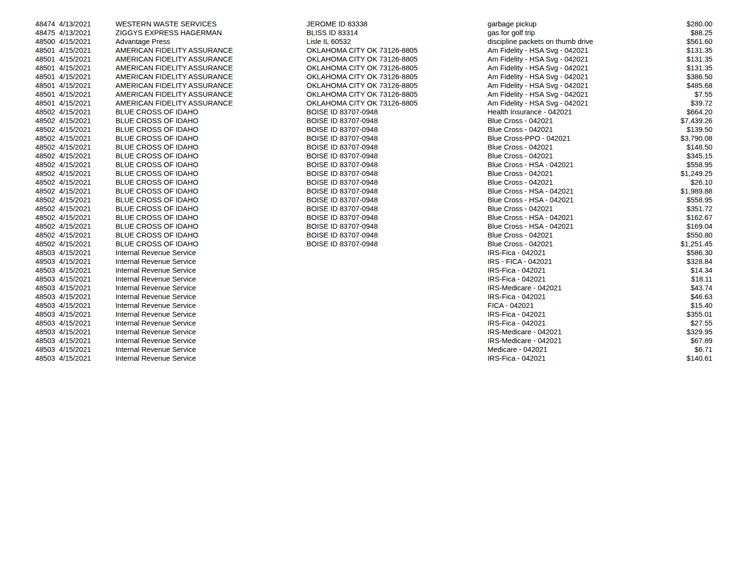| 48474 | 4/13/2021 | WESTERN WASTE SERVICES | JEROME ID 83338 | garbage pickup | $280.00 |
| 48475 | 4/13/2021 | ZIGGYS EXPRESS HAGERMAN | BLISS ID 83314 | gas for golf trip | $88.25 |
| 48500 | 4/15/2021 | Advantage Press | Lisle IL 60532 | discipline packets on thumb drive | $561.60 |
| 48501 | 4/15/2021 | AMERICAN FIDELITY ASSURANCE | OKLAHOMA CITY OK 73126-8805 | Am Fidelity - HSA Svg - 042021 | $131.35 |
| 48501 | 4/15/2021 | AMERICAN FIDELITY ASSURANCE | OKLAHOMA CITY OK 73126-8805 | Am Fidelity - HSA Svg - 042021 | $131.35 |
| 48501 | 4/15/2021 | AMERICAN FIDELITY ASSURANCE | OKLAHOMA CITY OK 73126-8805 | Am Fidelity - HSA Svg - 042021 | $131.35 |
| 48501 | 4/15/2021 | AMERICAN FIDELITY ASSURANCE | OKLAHOMA CITY OK 73126-8805 | Am Fidelity - HSA Svg - 042021 | $386.50 |
| 48501 | 4/15/2021 | AMERICAN FIDELITY ASSURANCE | OKLAHOMA CITY OK 73126-8805 | Am Fidelity - HSA Svg - 042021 | $485.68 |
| 48501 | 4/15/2021 | AMERICAN FIDELITY ASSURANCE | OKLAHOMA CITY OK 73126-8805 | Am Fidelity - HSA Svg - 042021 | $7.55 |
| 48501 | 4/15/2021 | AMERICAN FIDELITY ASSURANCE | OKLAHOMA CITY OK 73126-8805 | Am Fidelity - HSA Svg - 042021 | $39.72 |
| 48502 | 4/15/2021 | BLUE CROSS OF IDAHO | BOISE ID 83707-0948 | Health Insurance - 042021 | $664.20 |
| 48502 | 4/15/2021 | BLUE CROSS OF IDAHO | BOISE ID 83707-0948 | Blue Cross - 042021 | $7,439.26 |
| 48502 | 4/15/2021 | BLUE CROSS OF IDAHO | BOISE ID 83707-0948 | Blue Cross - 042021 | $139.50 |
| 48502 | 4/15/2021 | BLUE CROSS OF IDAHO | BOISE ID 83707-0948 | Blue Cross-PPO - 042021 | $3,790.08 |
| 48502 | 4/15/2021 | BLUE CROSS OF IDAHO | BOISE ID 83707-0948 | Blue Cross - 042021 | $148.50 |
| 48502 | 4/15/2021 | BLUE CROSS OF IDAHO | BOISE ID 83707-0948 | Blue Cross - 042021 | $345.15 |
| 48502 | 4/15/2021 | BLUE CROSS OF IDAHO | BOISE ID 83707-0948 | Blue Cross - HSA - 042021 | $558.95 |
| 48502 | 4/15/2021 | BLUE CROSS OF IDAHO | BOISE ID 83707-0948 | Blue Cross - 042021 | $1,249.25 |
| 48502 | 4/15/2021 | BLUE CROSS OF IDAHO | BOISE ID 83707-0948 | Blue Cross - 042021 | $26.10 |
| 48502 | 4/15/2021 | BLUE CROSS OF IDAHO | BOISE ID 83707-0948 | Blue Cross - HSA - 042021 | $1,989.88 |
| 48502 | 4/15/2021 | BLUE CROSS OF IDAHO | BOISE ID 83707-0948 | Blue Cross - HSA - 042021 | $558.95 |
| 48502 | 4/15/2021 | BLUE CROSS OF IDAHO | BOISE ID 83707-0948 | Blue Cross - 042021 | $351.72 |
| 48502 | 4/15/2021 | BLUE CROSS OF IDAHO | BOISE ID 83707-0948 | Blue Cross - HSA - 042021 | $162.67 |
| 48502 | 4/15/2021 | BLUE CROSS OF IDAHO | BOISE ID 83707-0948 | Blue Cross - HSA - 042021 | $169.04 |
| 48502 | 4/15/2021 | BLUE CROSS OF IDAHO | BOISE ID 83707-0948 | Blue Cross - 042021 | $550.80 |
| 48502 | 4/15/2021 | BLUE CROSS OF IDAHO | BOISE ID 83707-0948 | Blue Cross - 042021 | $1,251.45 |
| 48503 | 4/15/2021 | Internal Revenue Service | | IRS-Fica - 042021 | $586.30 |
| 48503 | 4/15/2021 | Internal Revenue Service | | IRS - FICA - 042021 | $328.84 |
| 48503 | 4/15/2021 | Internal Revenue Service | | IRS-Fica - 042021 | $14.34 |
| 48503 | 4/15/2021 | Internal Revenue Service | | IRS-Fica - 042021 | $18.11 |
| 48503 | 4/15/2021 | Internal Revenue Service | | IRS-Medicare - 042021 | $43.74 |
| 48503 | 4/15/2021 | Internal Revenue Service | | IRS-Fica - 042021 | $46.63 |
| 48503 | 4/15/2021 | Internal Revenue Service | | FICA - 042021 | $15.40 |
| 48503 | 4/15/2021 | Internal Revenue Service | | IRS-Fica - 042021 | $355.01 |
| 48503 | 4/15/2021 | Internal Revenue Service | | IRS-Fica - 042021 | $27.55 |
| 48503 | 4/15/2021 | Internal Revenue Service | | IRS-Medicare - 042021 | $329.95 |
| 48503 | 4/15/2021 | Internal Revenue Service | | IRS-Medicare - 042021 | $67.89 |
| 48503 | 4/15/2021 | Internal Revenue Service | | Medicare - 042021 | $6.71 |
| 48503 | 4/15/2021 | Internal Revenue Service | | IRS-Fica - 042021 | $140.61 |